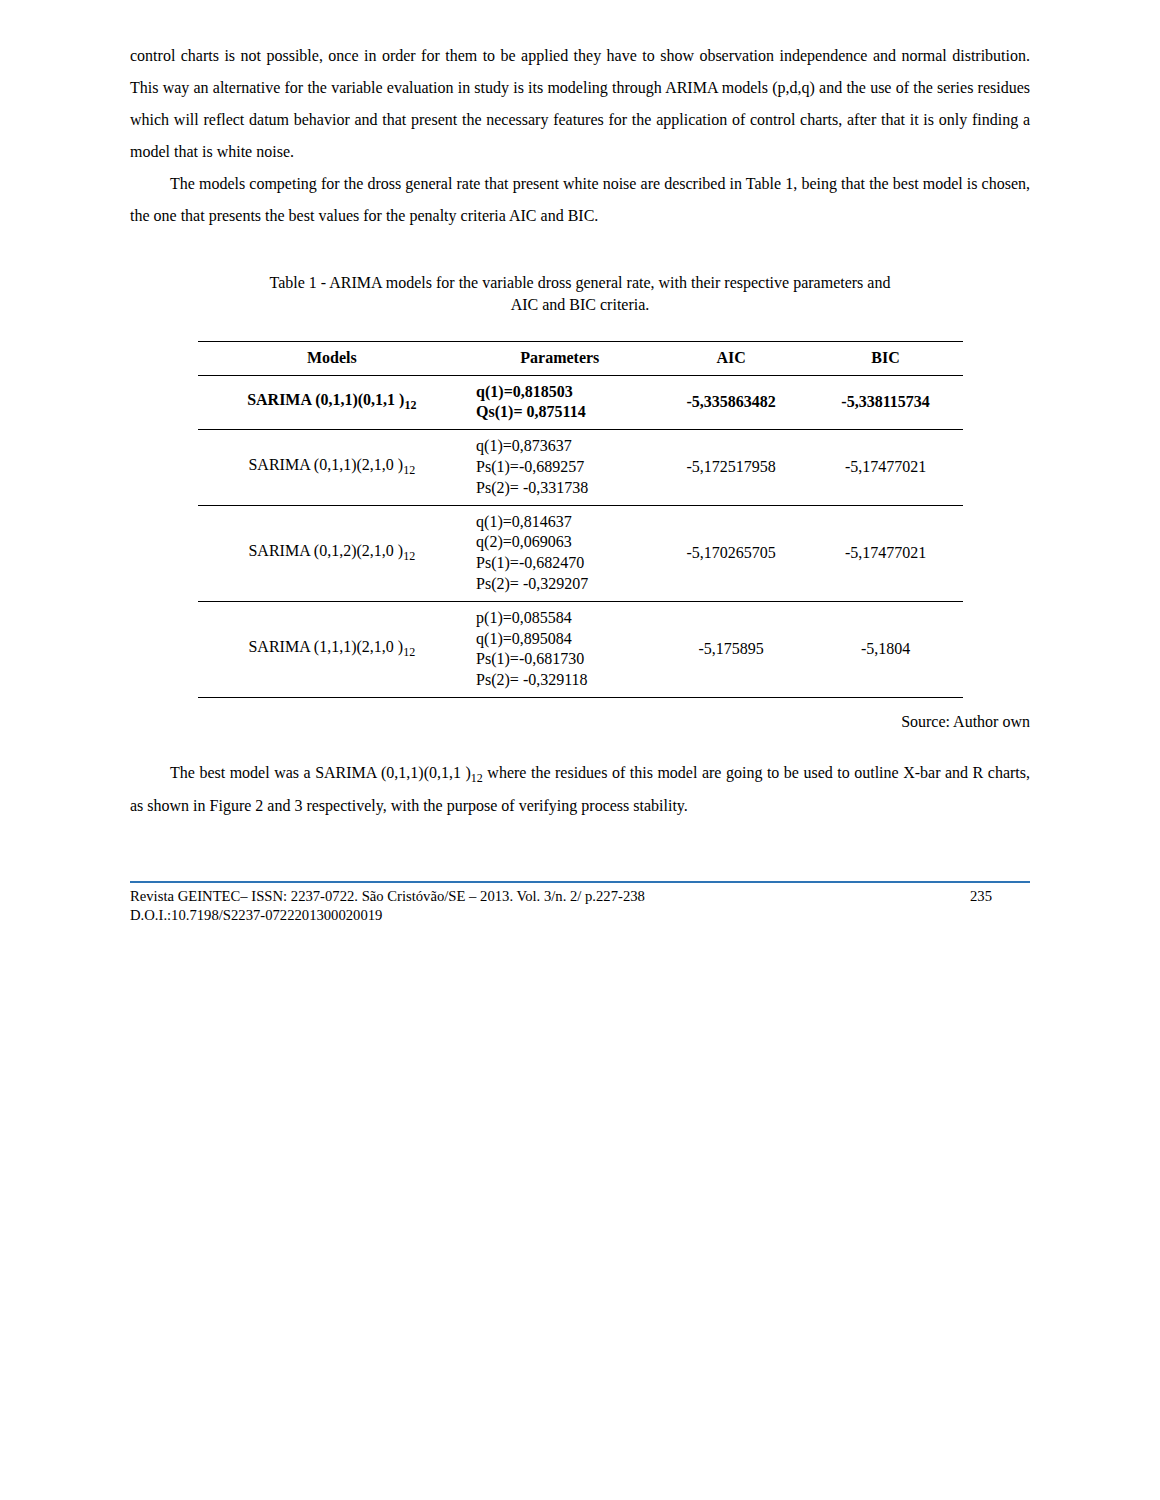control charts is not possible, once in order for them to be applied they have to show observation independence and normal distribution. This way an alternative for the variable evaluation in study is its modeling through ARIMA models (p,d,q) and the use of the series residues which will reflect datum behavior and that present the necessary features for the application of control charts, after that it is only finding a model that is white noise.
The models competing for the dross general rate that present white noise are described in Table 1, being that the best model is chosen, the one that presents the best values for the penalty criteria AIC and BIC.
Table 1 - ARIMA models for the variable dross general rate, with their respective parameters and
AIC and BIC criteria.
| Models | Parameters | AIC | BIC |
| --- | --- | --- | --- |
| SARIMA (0,1,1)(0,1,1 ) 12 | q(1)=0,818503 Qs(1)= 0,875114 | -5,335863482 | -5,338115734 |
| SARIMA (0,1,1)(2,1,0 ) 12 | q(1)=0,873637 Ps(1)=-0,689257 Ps(2)= -0,331738 | -5,172517958 | -5,17477021 |
| SARIMA (0,1,2)(2,1,0 ) 12 | q(1)=0,814637 q(2)=0,069063 Ps(1)=-0,682470 Ps(2)= -0,329207 | -5,170265705 | -5,17477021 |
| SARIMA (1,1,1)(2,1,0 ) 12 | p(1)=0,085584 q(1)=0,895084 Ps(1)=-0,681730 Ps(2)= -0,329118 | -5,175895 | -5,1804 |
Source: Author own
The best model was a SARIMA (0,1,1)(0,1,1 )12 where the residues of this model are going to be used to outline X-bar and R charts, as shown in Figure 2 and 3 respectively, with the purpose of verifying process stability.
Revista GEINTEC– ISSN: 2237-0722. São Cristóvão/SE – 2013. Vol. 3/n. 2/ p.227-238
D.O.I.:10.7198/S2237-0722201300020019
235